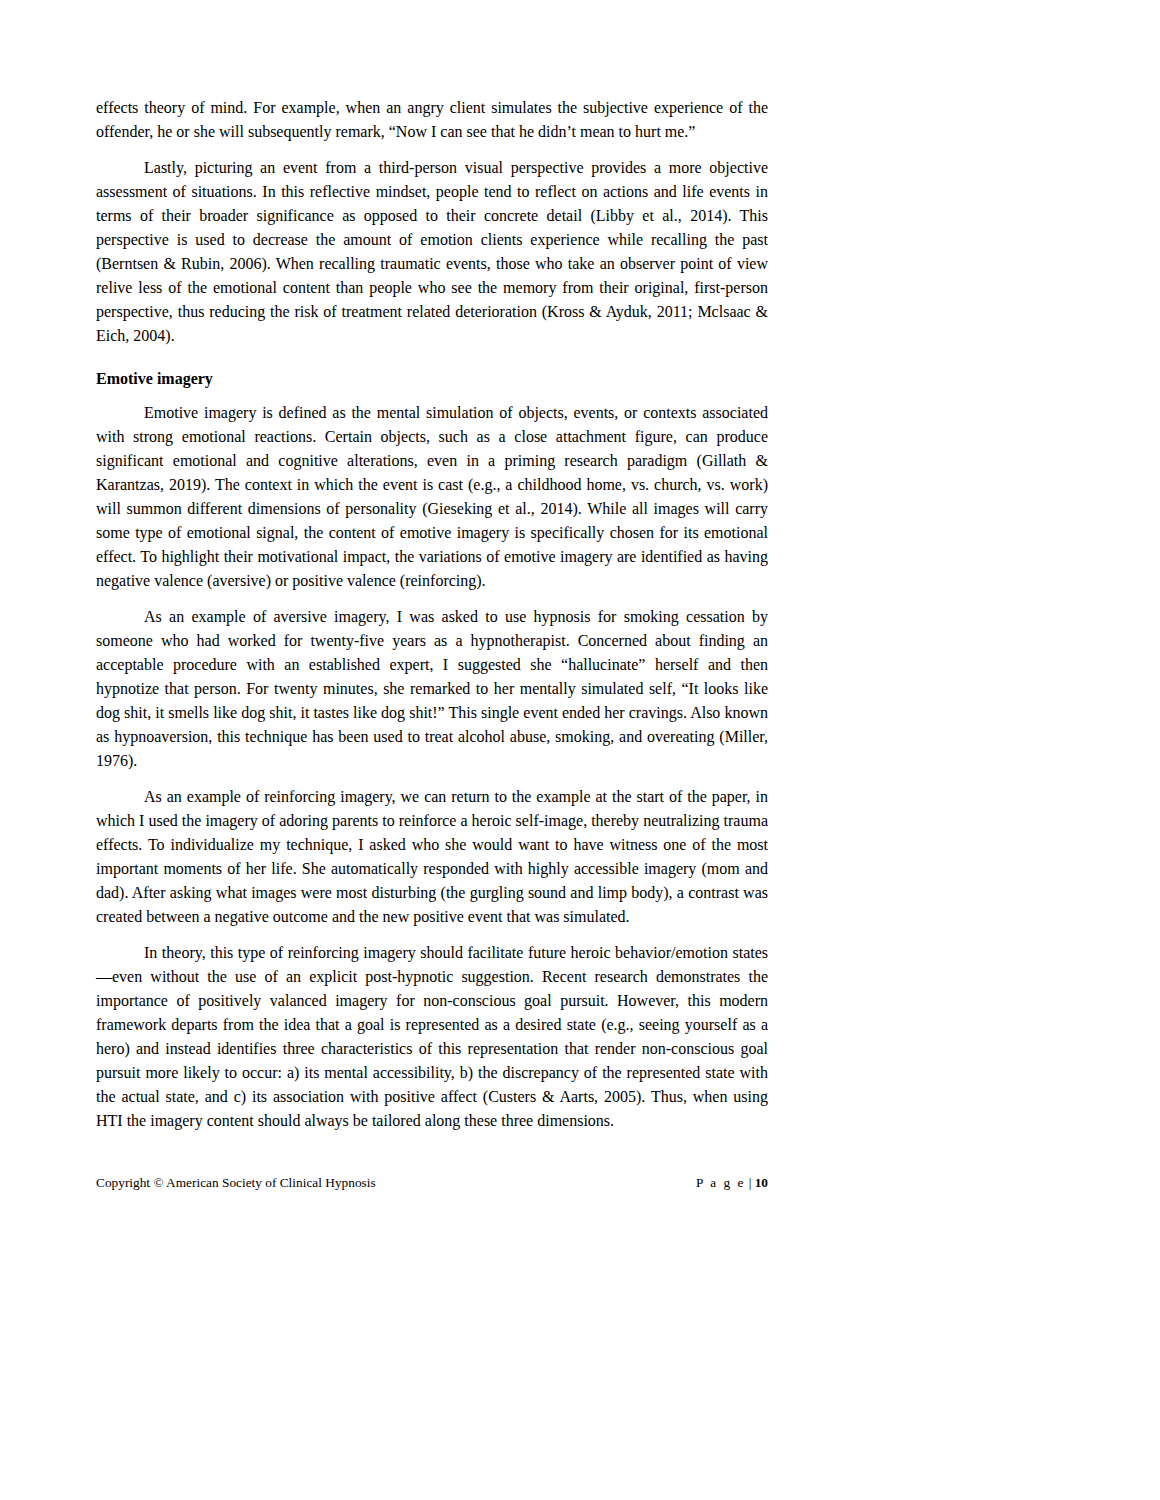effects theory of mind. For example, when an angry client simulates the subjective experience of the offender, he or she will subsequently remark, “Now I can see that he didn’t mean to hurt me.”
Lastly, picturing an event from a third-person visual perspective provides a more objective assessment of situations. In this reflective mindset, people tend to reflect on actions and life events in terms of their broader significance as opposed to their concrete detail (Libby et al., 2014). This perspective is used to decrease the amount of emotion clients experience while recalling the past (Berntsen & Rubin, 2006). When recalling traumatic events, those who take an observer point of view relive less of the emotional content than people who see the memory from their original, first-person perspective, thus reducing the risk of treatment related deterioration (Kross & Ayduk, 2011; Mclsaac & Eich, 2004).
Emotive imagery
Emotive imagery is defined as the mental simulation of objects, events, or contexts associated with strong emotional reactions. Certain objects, such as a close attachment figure, can produce significant emotional and cognitive alterations, even in a priming research paradigm (Gillath & Karantzas, 2019). The context in which the event is cast (e.g., a childhood home, vs. church, vs. work) will summon different dimensions of personality (Gieseking et al., 2014). While all images will carry some type of emotional signal, the content of emotive imagery is specifically chosen for its emotional effect. To highlight their motivational impact, the variations of emotive imagery are identified as having negative valence (aversive) or positive valence (reinforcing).
As an example of aversive imagery, I was asked to use hypnosis for smoking cessation by someone who had worked for twenty-five years as a hypnotherapist. Concerned about finding an acceptable procedure with an established expert, I suggested she “hallucinate” herself and then hypnotize that person. For twenty minutes, she remarked to her mentally simulated self, “It looks like dog shit, it smells like dog shit, it tastes like dog shit!” This single event ended her cravings. Also known as hypnoaversion, this technique has been used to treat alcohol abuse, smoking, and overeating (Miller, 1976).
As an example of reinforcing imagery, we can return to the example at the start of the paper, in which I used the imagery of adoring parents to reinforce a heroic self-image, thereby neutralizing trauma effects. To individualize my technique, I asked who she would want to have witness one of the most important moments of her life. She automatically responded with highly accessible imagery (mom and dad). After asking what images were most disturbing (the gurgling sound and limp body), a contrast was created between a negative outcome and the new positive event that was simulated.
In theory, this type of reinforcing imagery should facilitate future heroic behavior/emotion states—even without the use of an explicit post-hypnotic suggestion. Recent research demonstrates the importance of positively valanced imagery for non-conscious goal pursuit. However, this modern framework departs from the idea that a goal is represented as a desired state (e.g., seeing yourself as a hero) and instead identifies three characteristics of this representation that render non-conscious goal pursuit more likely to occur: a) its mental accessibility, b) the discrepancy of the represented state with the actual state, and c) its association with positive affect (Custers & Aarts, 2005). Thus, when using HTI the imagery content should always be tailored along these three dimensions.
Copyright © American Society of Clinical Hypnosis P a g e | 10